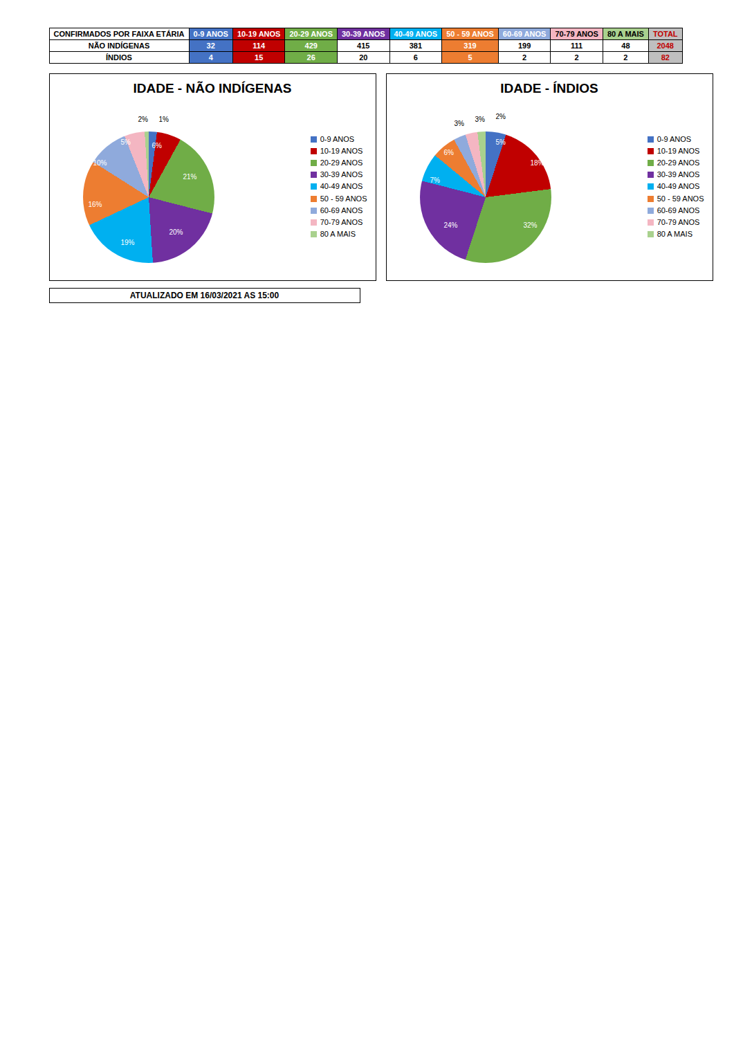| CONFIRMADOS POR FAIXA ETÁRIA | 0-9 ANOS | 10-19 ANOS | 20-29 ANOS | 30-39 ANOS | 40-49 ANOS | 50 - 59 ANOS | 60-69 ANOS | 70-79 ANOS | 80 A MAIS | TOTAL |
| NÃO INDÍGENAS | 32 | 114 | 429 | 415 | 381 | 319 | 199 | 111 | 48 | 2048 |
| ÍNDIOS | 4 | 15 | 26 | 20 | 6 | 5 | 2 | 2 | 2 | 82 |
IDADE - NÃO INDÍGENAS
1% 2% 6% 21% 20% 19% 16% 10% 5%
0-9 ANOS
10-19 ANOS
20-29 ANOS
30-39 ANOS
40-49 ANOS
50 - 59 ANOS
60-69 ANOS
70-79 ANOS
80 A MAIS
IDADE - ÍNDIOS
2% 3% 3% 5% 18% 32% 24% 7% 6%
0-9 ANOS
10-19 ANOS
20-29 ANOS
30-39 ANOS
40-49 ANOS
50 - 59 ANOS
60-69 ANOS
70-79 ANOS
80 A MAIS
ATUALIZADO EM 16/03/2021 AS 15:00